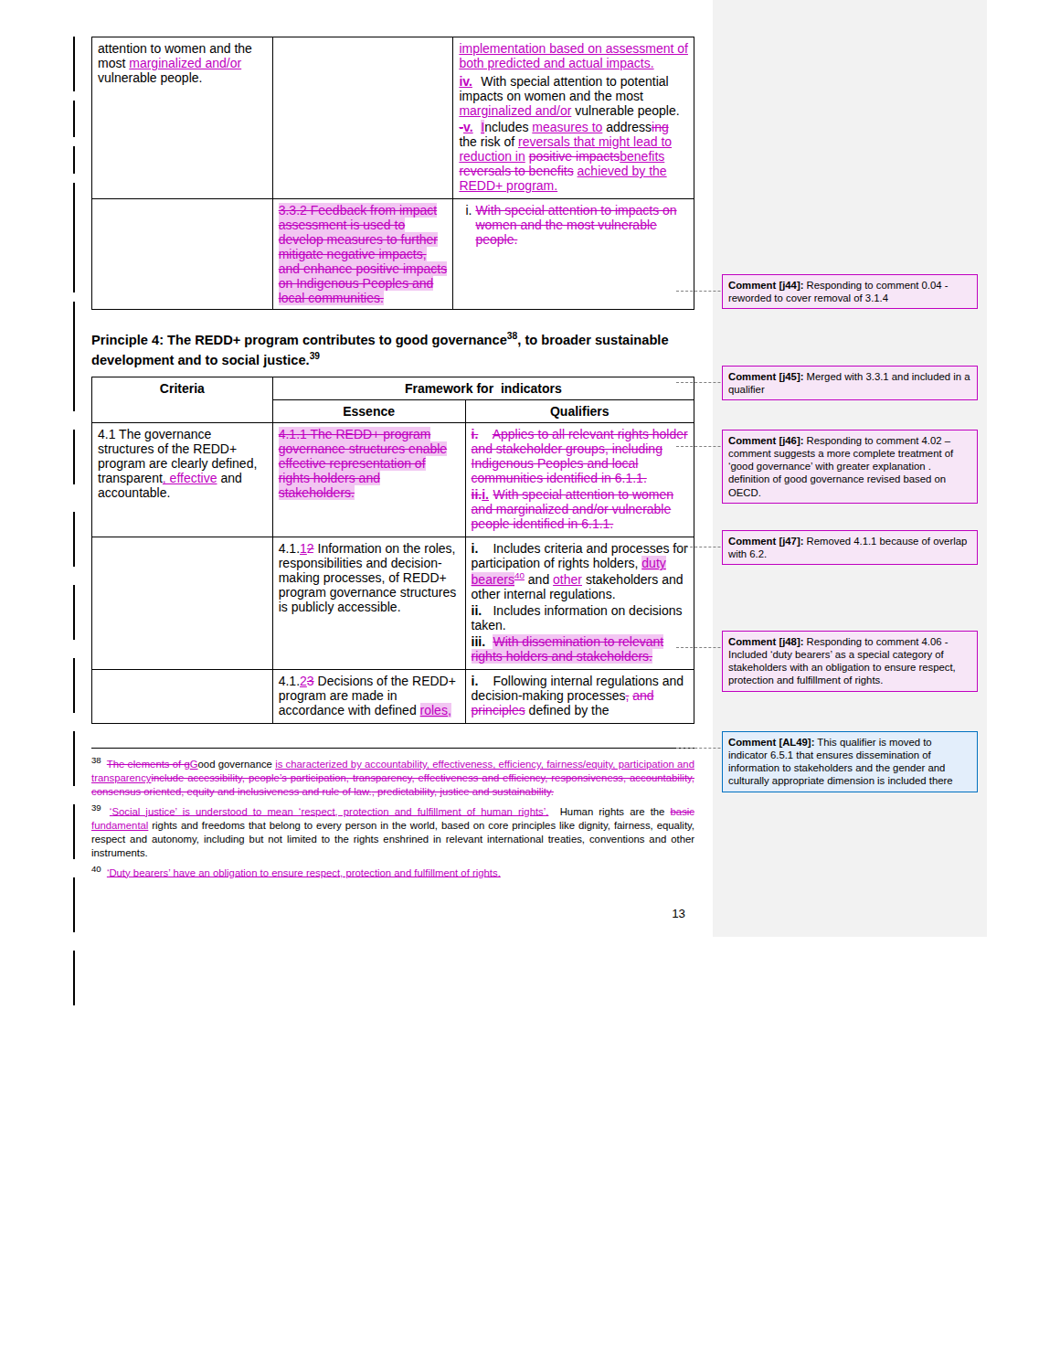| attention to women and the most marginalized and/or vulnerable people. | | implementation based on assessment of both predicted and actual impacts. iv. With special attention to potential impacts on women and the most marginalized and/or vulnerable people. - v. I ncludes measures to address ing the risk of reversals that might lead to reduction in positive impacts benefits reversals to benefits achieved by the REDD+ program. |
| | 3.3.2 Feedback from impact assessment is used to develop measures to further mitigate negative impacts, and enhance positive impacts on Indigenous Peoples and local communities. | With special attention to impacts on women and the most vulnerable people. |
Principle 4: The REDD+ program contributes to good governance38, to broader sustainable development and to social justice.39
| Criteria | Framework for indicators |
| --- | --- |
| Essence | Qualifiers |
| 4.1 The governance structures of the REDD+ program are clearly defined, transparent , effective and accountable. | 4.1.1 The REDD+ program governance structures enable effective representation of rights holders and stakeholders. | i. Applies to all relevant rights holder and stakeholder groups, including Indigenous Peoples and local communities identified in 6.1.1. ii. i. With special attention to women and marginalized and/or vulnerable people identified in 6.1.1. |
| | 4.1. 1 2 Information on the roles, responsibilities and decision-making processes, of REDD+ program governance structures is publicly accessible. | i. Includes criteria and processes for participation of rights holders, duty bearers 40 and other stakeholders and other internal regulations. ii. Includes information on decisions taken. iii. With dissemination to relevant rights holders and stakeholders. |
| | 4.1. 2 3 Decisions of the REDD+ program are made in accordance with defined roles, | i. Following internal regulations and decision-making processes , and principles defined by the |
38 The elements of g Good governance is characterized by accountability, effectiveness, efficiency, fairness/equity, participation and transparency include accessibility, people’s participation, transparency, effectiveness and efficiency, responsiveness, accountability, consensus oriented, equity and inclusiveness and rule of law., predictability, justice and sustainability.
39 ‘Social justice’ is understood to mean ‘respect, protection and fulfillment of human rights’. Human rights are the basic fundamental rights and freedoms that belong to every person in the world, based on core principles like dignity, fairness, equality, respect and autonomy, including but not limited to the rights enshrined in relevant international treaties, conventions and other instruments.
40 ‘Duty bearers’ have an obligation to ensure respect, protection and fulfillment of rights.
Comment [j44]: Responding to comment 0.04 - reworded to cover removal of 3.1.4
Comment [j45]: Merged with 3.3.1 and included in a qualifier
Comment [j46]: Responding to comment 4.02 – comment suggests a more complete treatment of ‘good governance’ with greater explanation . definition of good governance revised based on OECD.
Comment [j47]: Removed 4.1.1 because of overlap with 6.2.
Comment [j48]: Responding to comment 4.06 - Included ‘duty bearers’ as a special category of stakeholders with an obligation to ensure respect, protection and fulfillment of rights.
Comment [AL49]: This qualifier is moved to indicator 6.5.1 that ensures dissemination of information to stakeholders and the gender and culturally appropriate dimension is included there
13